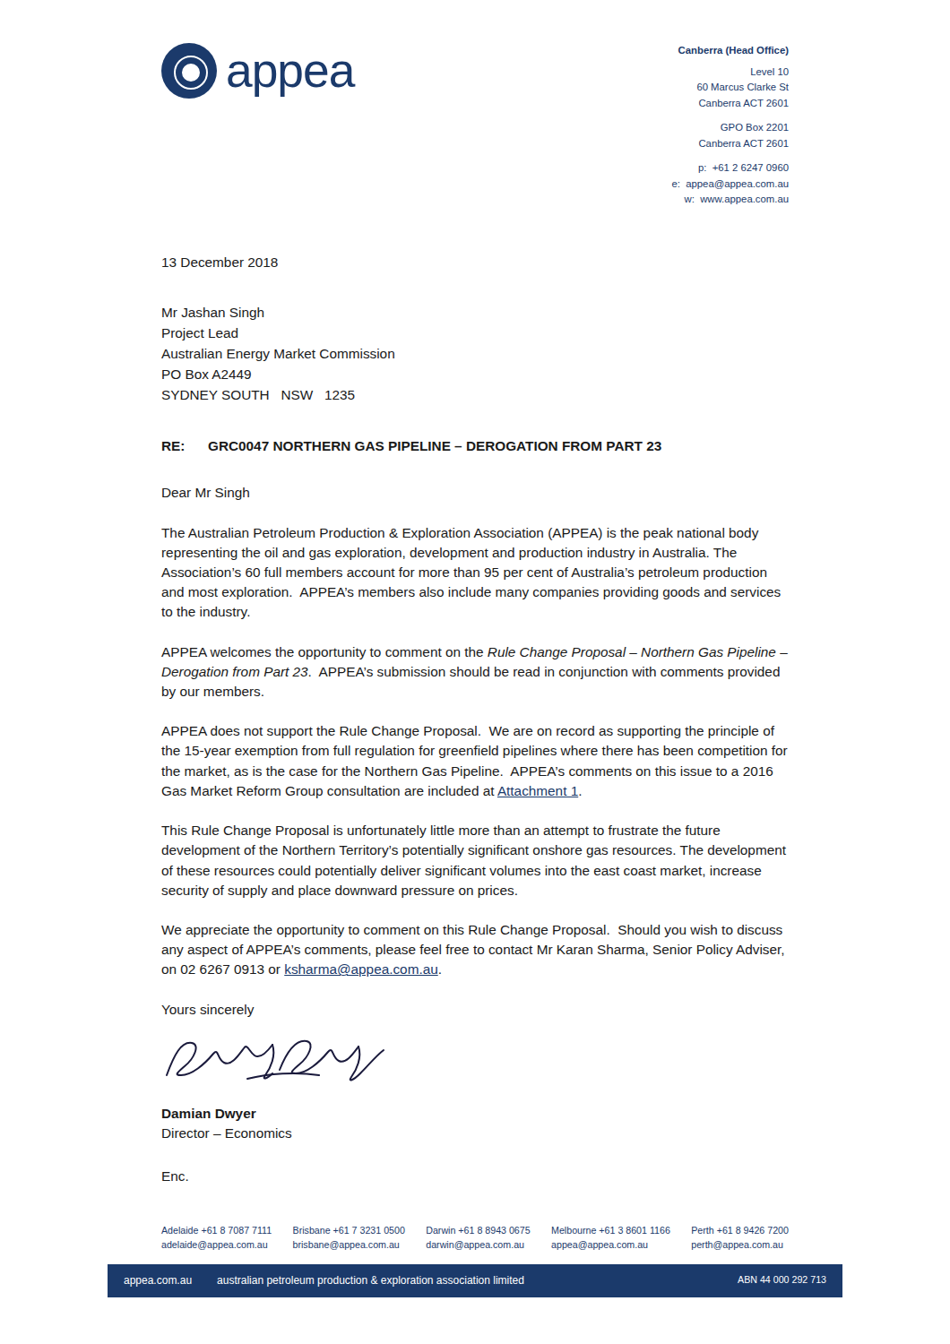appea
Canberra (Head Office)
Level 10
60 Marcus Clarke St
Canberra ACT 2601
GPO Box 2201
Canberra ACT 2601
p: +61 2 6247 0960
e: appea@appea.com.au
w: www.appea.com.au
13 December 2018
Mr Jashan Singh
Project Lead
Australian Energy Market Commission
PO Box A2449
SYDNEY SOUTH NSW 1235
RE: GRC0047 NORTHERN GAS PIPELINE – DEROGATION FROM PART 23
Dear Mr Singh
The Australian Petroleum Production & Exploration Association (APPEA) is the peak national body representing the oil and gas exploration, development and production industry in Australia. The Association’s 60 full members account for more than 95 per cent of Australia’s petroleum production and most exploration. APPEA’s members also include many companies providing goods and services to the industry.
APPEA welcomes the opportunity to comment on the Rule Change Proposal – Northern Gas Pipeline – Derogation from Part 23. APPEA’s submission should be read in conjunction with comments provided by our members.
APPEA does not support the Rule Change Proposal. We are on record as supporting the principle of the 15-year exemption from full regulation for greenfield pipelines where there has been competition for the market, as is the case for the Northern Gas Pipeline. APPEA’s comments on this issue to a 2016 Gas Market Reform Group consultation are included at Attachment 1.
This Rule Change Proposal is unfortunately little more than an attempt to frustrate the future development of the Northern Territory’s potentially significant onshore gas resources. The development of these resources could potentially deliver significant volumes into the east coast market, increase security of supply and place downward pressure on prices.
We appreciate the opportunity to comment on this Rule Change Proposal. Should you wish to discuss any aspect of APPEA’s comments, please feel free to contact Mr Karan Sharma, Senior Policy Adviser, on 02 6267 0913 or ksharma@appea.com.au.
Yours sincerely
Damian Dwyer
Director – Economics
Enc.
Adelaide +61 8 7087 7111
adelaide@appea.com.au
Brisbane +61 7 3231 0500
brisbane@appea.com.au
Darwin +61 8 8943 0675
darwin@appea.com.au
Melbourne +61 3 8601 1166
appea@appea.com.au
Perth +61 8 9426 7200
perth@appea.com.au
appea.com.au australian petroleum production & exploration association limited ABN 44 000 292 713